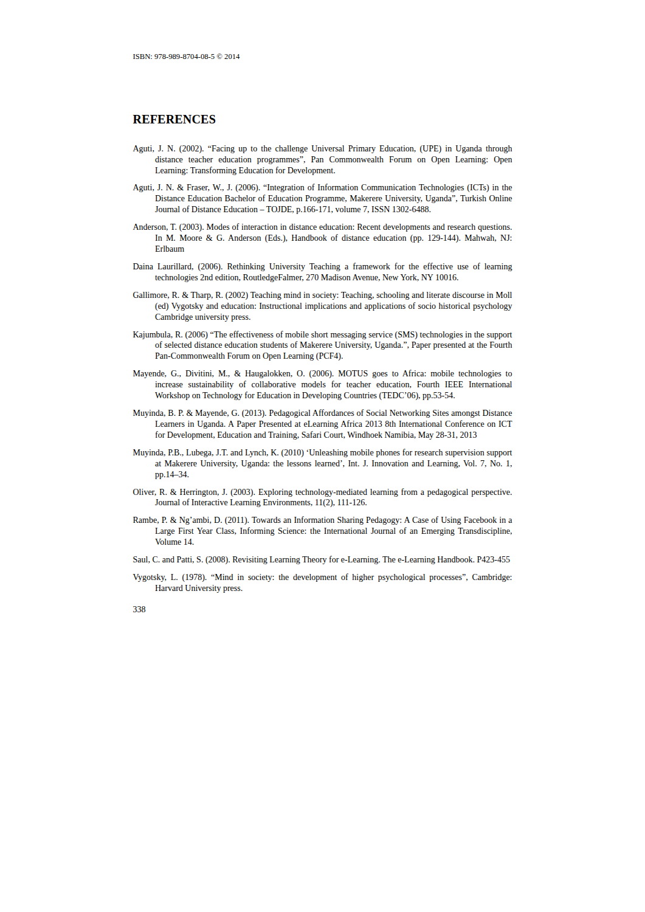ISBN: 978-989-8704-08-5 © 2014
REFERENCES
Aguti, J. N. (2002). “Facing up to the challenge Universal Primary Education, (UPE) in Uganda through distance teacher education programmes”, Pan Commonwealth Forum on Open Learning: Open Learning: Transforming Education for Development.
Aguti, J. N. & Fraser, W., J. (2006). “Integration of Information Communication Technologies (ICTs) in the Distance Education Bachelor of Education Programme, Makerere University, Uganda”, Turkish Online Journal of Distance Education – TOJDE, p.166-171, volume 7, ISSN 1302-6488.
Anderson, T. (2003). Modes of interaction in distance education: Recent developments and research questions. In M. Moore & G. Anderson (Eds.), Handbook of distance education (pp. 129-144). Mahwah, NJ: Erlbaum
Daina Laurillard, (2006). Rethinking University Teaching a framework for the effective use of learning technologies 2nd edition, RoutledgeFalmer, 270 Madison Avenue, New York, NY 10016.
Gallimore, R. & Tharp, R. (2002) Teaching mind in society: Teaching, schooling and literate discourse in Moll (ed) Vygotsky and education: Instructional implications and applications of socio historical psychology Cambridge university press.
Kajumbula, R. (2006) “The effectiveness of mobile short messaging service (SMS) technologies in the support of selected distance education students of Makerere University, Uganda.”, Paper presented at the Fourth Pan-Commonwealth Forum on Open Learning (PCF4).
Mayende, G., Divitini, M., & Haugalokken, O. (2006). MOTUS goes to Africa: mobile technologies to increase sustainability of collaborative models for teacher education, Fourth IEEE International Workshop on Technology for Education in Developing Countries (TEDC’06), pp.53-54.
Muyinda, B. P. & Mayende, G. (2013). Pedagogical Affordances of Social Networking Sites amongst Distance Learners in Uganda. A Paper Presented at eLearning Africa 2013 8th International Conference on ICT for Development, Education and Training, Safari Court, Windhoek Namibia, May 28-31, 2013
Muyinda, P.B., Lubega, J.T. and Lynch, K. (2010) ‘Unleashing mobile phones for research supervision support at Makerere University, Uganda: the lessons learned’, Int. J. Innovation and Learning, Vol. 7, No. 1, pp.14–34.
Oliver, R. & Herrington, J. (2003). Exploring technology-mediated learning from a pedagogical perspective. Journal of Interactive Learning Environments, 11(2), 111-126.
Rambe, P. & Ng’ambi, D. (2011). Towards an Information Sharing Pedagogy: A Case of Using Facebook in a Large First Year Class, Informing Science: the International Journal of an Emerging Transdiscipline, Volume 14.
Saul, C. and Patti, S. (2008). Revisiting Learning Theory for e-Learning. The e-Learning Handbook. P423-455
Vygotsky, L. (1978). “Mind in society: the development of higher psychological processes”, Cambridge: Harvard University press.
338